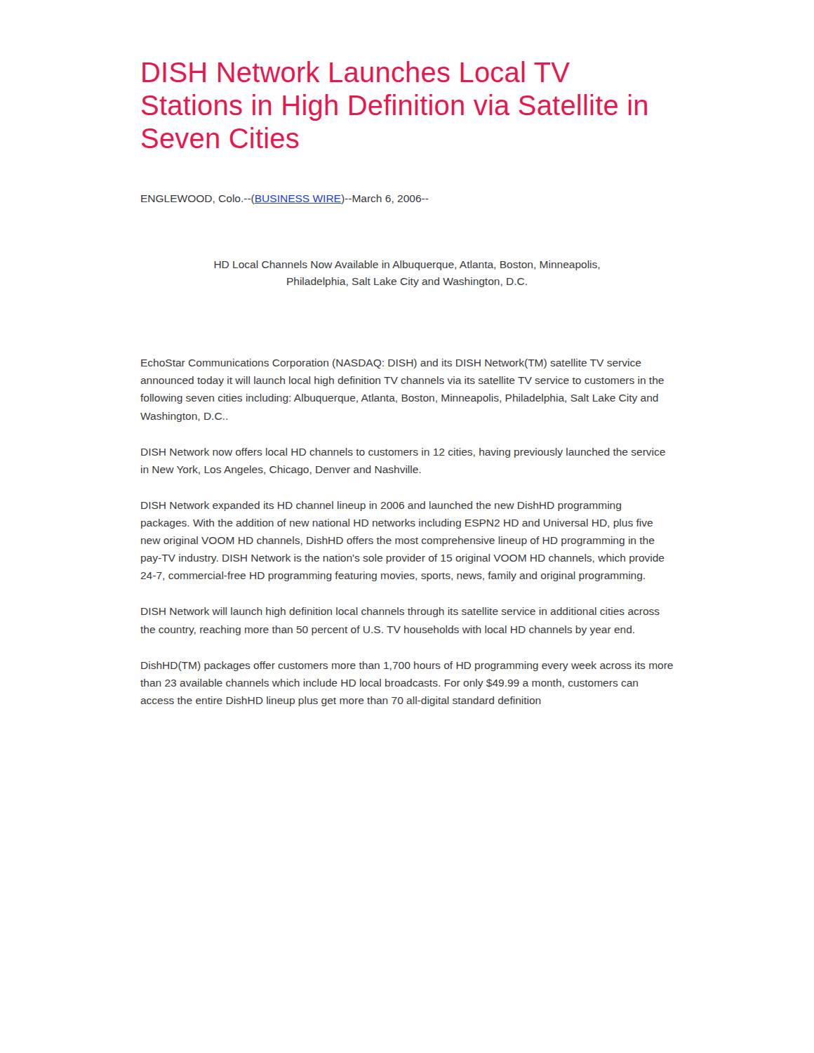DISH Network Launches Local TV Stations in High Definition via Satellite in Seven Cities
ENGLEWOOD, Colo.--(BUSINESS WIRE)--March 6, 2006--
HD Local Channels Now Available in Albuquerque, Atlanta, Boston, Minneapolis, Philadelphia, Salt Lake City and Washington, D.C.
EchoStar Communications Corporation (NASDAQ: DISH) and its DISH Network(TM) satellite TV service announced today it will launch local high definition TV channels via its satellite TV service to customers in the following seven cities including: Albuquerque, Atlanta, Boston, Minneapolis, Philadelphia, Salt Lake City and Washington, D.C..
DISH Network now offers local HD channels to customers in 12 cities, having previously launched the service in New York, Los Angeles, Chicago, Denver and Nashville.
DISH Network expanded its HD channel lineup in 2006 and launched the new DishHD programming packages. With the addition of new national HD networks including ESPN2 HD and Universal HD, plus five new original VOOM HD channels, DishHD offers the most comprehensive lineup of HD programming in the pay-TV industry. DISH Network is the nation's sole provider of 15 original VOOM HD channels, which provide 24-7, commercial-free HD programming featuring movies, sports, news, family and original programming.
DISH Network will launch high definition local channels through its satellite service in additional cities across the country, reaching more than 50 percent of U.S. TV households with local HD channels by year end.
DishHD(TM) packages offer customers more than 1,700 hours of HD programming every week across its more than 23 available channels which include HD local broadcasts. For only $49.99 a month, customers can access the entire DishHD lineup plus get more than 70 all-digital standard definition